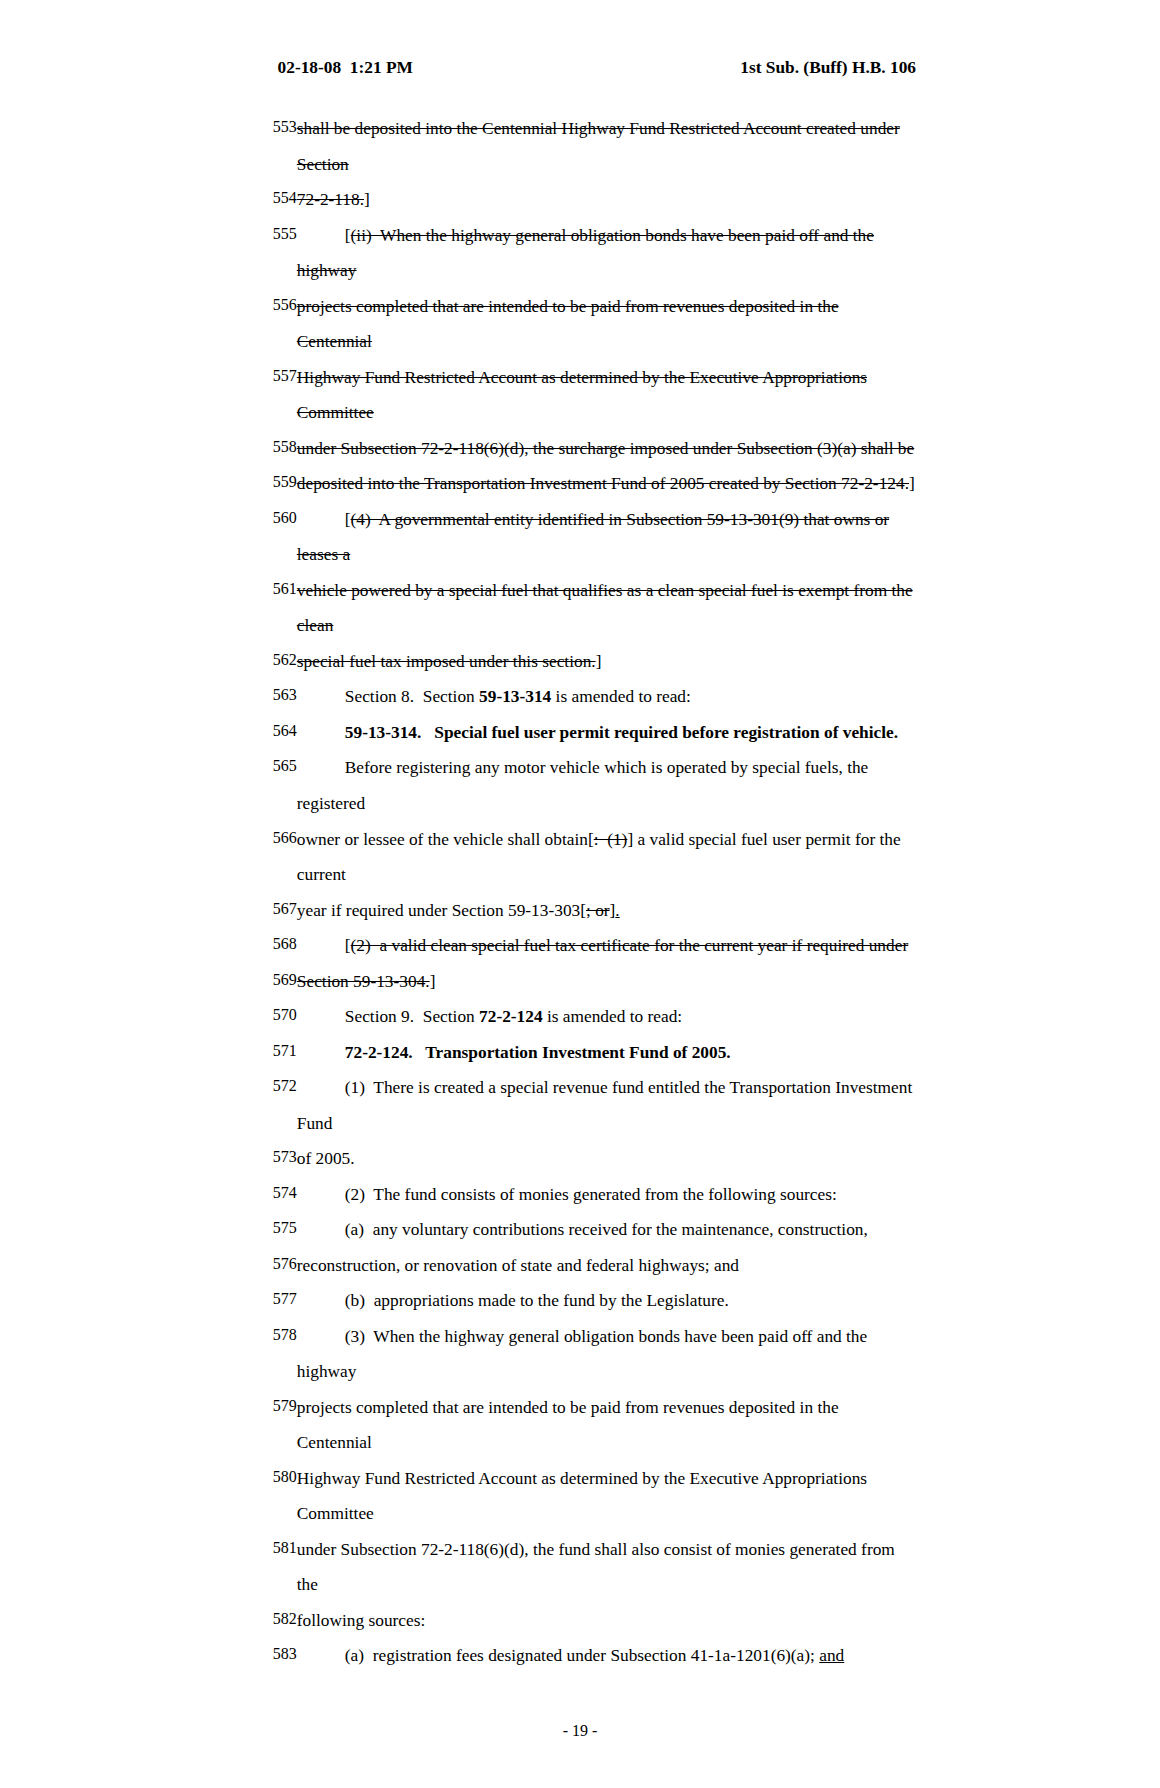02-18-08 1:21 PM 1st Sub. (Buff) H.B. 106
| 553 | shall be deposited into the Centennial Highway Fund Restricted Account created under Section |
| 554 | 72-2-118. ] |
| 555 | [ (ii) When the highway general obligation bonds have been paid off and the highway |
| 556 | projects completed that are intended to be paid from revenues deposited in the Centennial |
| 557 | Highway Fund Restricted Account as determined by the Executive Appropriations Committee |
| 558 | under Subsection 72-2-118(6)(d), the surcharge imposed under Subsection (3)(a) shall be |
| 559 | deposited into the Transportation Investment Fund of 2005 created by Section 72-2-124. ] |
| 560 | [ (4) A governmental entity identified in Subsection 59-13-301(9) that owns or leases a |
| 561 | vehicle powered by a special fuel that qualifies as a clean special fuel is exempt from the clean |
| 562 | special fuel tax imposed under this section. ] |
| 563 | Section 8. Section 59-13-314 is amended to read: |
| 564 | 59-13-314. Special fuel user permit required before registration of vehicle. |
| 565 | Before registering any motor vehicle which is operated by special fuels, the registered |
| 566 | owner or lessee of the vehicle shall obtain[ : (1) ] a valid special fuel user permit for the current |
| 567 | year if required under Section 59-13-303[ ; or ] . |
| 568 | [ (2) a valid clean special fuel tax certificate for the current year if required under |
| 569 | Section 59-13-304. ] |
| 570 | Section 9. Section 72-2-124 is amended to read: |
| 571 | 72-2-124. Transportation Investment Fund of 2005. |
| 572 | (1) There is created a special revenue fund entitled the Transportation Investment Fund |
| 573 | of 2005. |
| 574 | (2) The fund consists of monies generated from the following sources: |
| 575 | (a) any voluntary contributions received for the maintenance, construction, |
| 576 | reconstruction, or renovation of state and federal highways; and |
| 577 | (b) appropriations made to the fund by the Legislature. |
| 578 | (3) When the highway general obligation bonds have been paid off and the highway |
| 579 | projects completed that are intended to be paid from revenues deposited in the Centennial |
| 580 | Highway Fund Restricted Account as determined by the Executive Appropriations Committee |
| 581 | under Subsection 72-2-118(6)(d), the fund shall also consist of monies generated from the |
| 582 | following sources: |
| 583 | (a) registration fees designated under Subsection 41-1a-1201(6)(a); and |
- 19 -